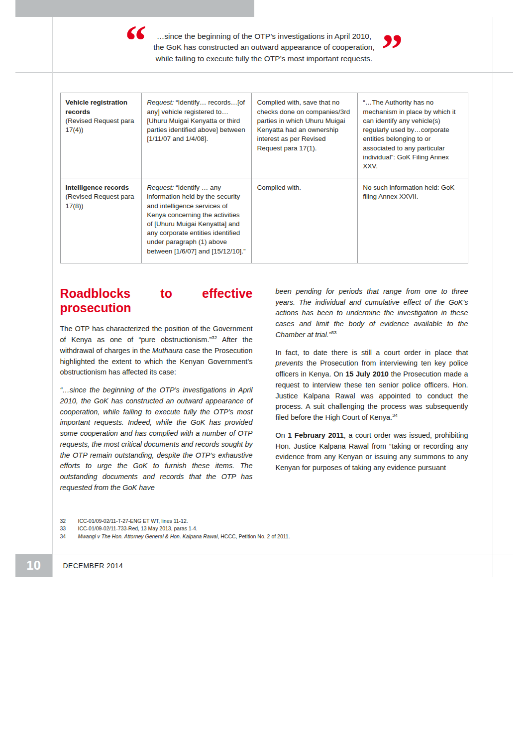“
…since the beginning of the OTP’s investigations in April 2010,
the GoK has constructed an outward appearance of cooperation,
while failing to execute fully the OTP’s most important requests.
”
| Vehicle registration records (Revised Request para 17(4)) | Request: “Identify… records…[of any] vehicle registered to…[Uhuru Muigai Kenyatta or third parties identified above] between [1/11/07 and 1/4/08]. | Complied with, save that no checks done on companies/3rd parties in which Uhuru Muigai Kenyatta had an ownership interest as per Revised Request para 17(1). | “…The Authority has no mechanism in place by which it can identify any vehicle(s) regularly used by…corporate entities belonging to or associated to any particular individual”: GoK Filing Annex XXV. |
| Intelligence records (Revised Request para 17(8)) | Request: “Identify … any information held by the security and intelligence services of Kenya concerning the activities of [Uhuru Muigai Kenyatta] and any corporate entities identified under paragraph (1) above between [1/6/07] and [15/12/10].” | Complied with. | No such information held: GoK filing Annex XXVII. |
Roadblocks to effective prosecution
The OTP has characterized the position of the Government of Kenya as one of “pure obstructionism.”32 After the withdrawal of charges in the Muthaura case the Prosecution highlighted the extent to which the Kenyan Government’s obstructionism has affected its case:
“…since the beginning of the OTP’s investigations in April 2010, the GoK has constructed an outward appearance of cooperation, while failing to execute fully the OTP’s most important requests. Indeed, while the GoK has provided some cooperation and has complied with a number of OTP requests, the most critical documents and records sought by the OTP remain outstanding, despite the OTP’s exhaustive efforts to urge the GoK to furnish these items. The outstanding documents and records that the OTP has requested from the GoK have
been pending for periods that range from one to three years. The individual and cumulative effect of the GoK’s actions has been to undermine the investigation in these cases and limit the body of evidence available to the Chamber at trial.”33
In fact, to date there is still a court order in place that prevents the Prosecution from interviewing ten key police officers in Kenya. On 15 July 2010 the Prosecution made a request to interview these ten senior police officers. Hon. Justice Kalpana Rawal was appointed to conduct the process. A suit challenging the process was subsequently filed before the High Court of Kenya.34
On 1 February 2011, a court order was issued, prohibiting Hon. Justice Kalpana Rawal from “taking or recording any evidence from any Kenyan or issuing any summons to any Kenyan for purposes of taking any evidence pursuant
32
ICC-01/09-02/11-T-27-ENG ET WT, lines 11-12.
33
ICC-01/09-02/11-733-Red, 13 May 2013, paras 1-4.
34
Mwangi v The Hon. Attorney General & Hon. Kalpana Rawal, HCCC, Petition No. 2 of 2011.
10
DECEMBER 2014